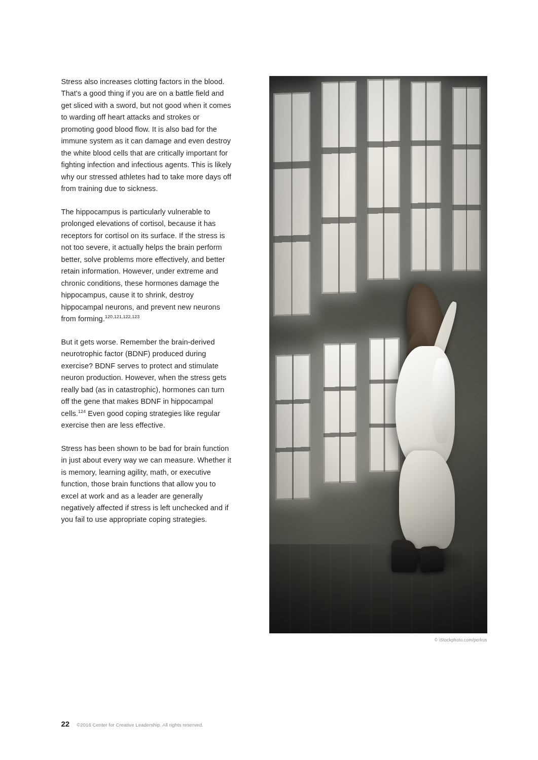Stress also increases clotting factors in the blood. That's a good thing if you are on a battle field and get sliced with a sword, but not good when it comes to warding off heart attacks and strokes or promoting good blood flow. It is also bad for the immune system as it can damage and even destroy the white blood cells that are critically important for fighting infection and infectious agents. This is likely why our stressed athletes had to take more days off from training due to sickness.
The hippocampus is particularly vulnerable to prolonged elevations of cortisol, because it has receptors for cortisol on its surface. If the stress is not too severe, it actually helps the brain perform better, solve problems more effectively, and better retain information. However, under extreme and chronic conditions, these hormones damage the hippocampus, cause it to shrink, destroy hippocampal neurons, and prevent new neurons from forming.120,121,122,123
But it gets worse. Remember the brain-derived neurotrophic factor (BDNF) produced during exercise? BDNF serves to protect and stimulate neuron production. However, when the stress gets really bad (as in catastrophic), hormones can turn off the gene that makes BDNF in hippocampal cells.124 Even good coping strategies like regular exercise then are less effective.
Stress has been shown to be bad for brain function in just about every way we can measure. Whether it is memory, learning agility, math, or executive function, those brain functions that allow you to excel at work and as a leader are generally negatively affected if stress is left unchecked and if you fail to use appropriate coping strategies.
© iStockphoto.com/perkus
22 ©2016 Center for Creative Leadership. All rights reserved.